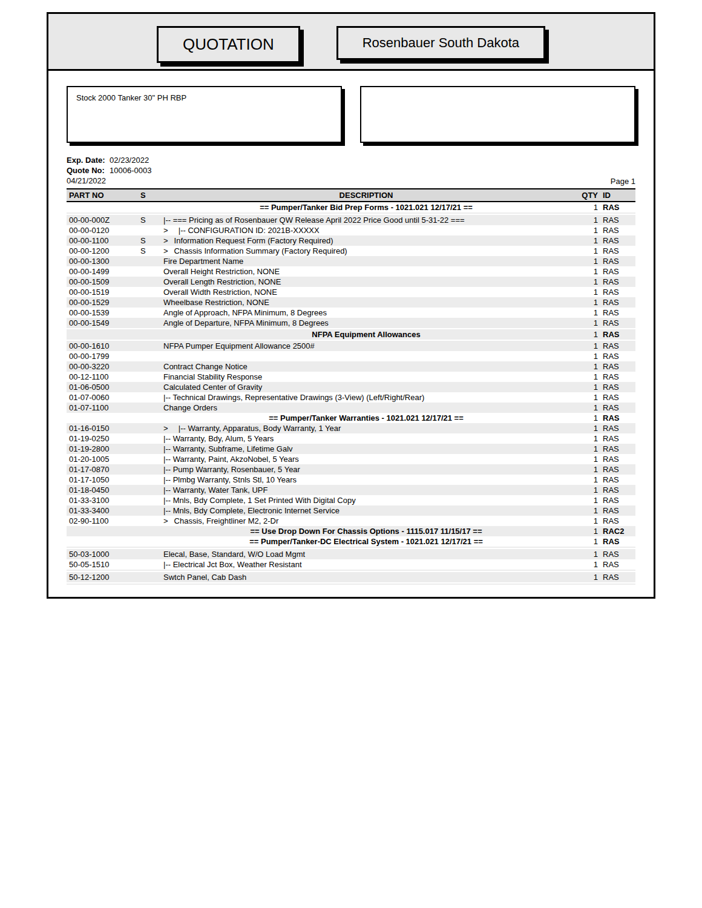QUOTATION
Rosenbauer South Dakota
Stock 2000 Tanker 30" PH RBP
| Exp. Date: | 02/23/2022 |
| Quote No: | 10006-0003 |
| 04/21/2022 | |
Page 1
| PART NO | S | DESCRIPTION | QTY | ID |
| --- | --- | --- | --- | --- |
| | | == Pumper/Tanker Bid Prep Forms - 1021.021 12/17/21 == | 1 | RAS |
| 00-00-000Z | S | /-- === Pricing as of Rosenbauer QW Release April 2022 Price Good until 5-31-22 === | 1 | RAS |
| 00-00-0120 | | > /-- CONFIGURATION ID: 2021B-XXXXX | 1 | RAS |
| 00-00-1100 | S | > Information Request Form (Factory Required) | 1 | RAS |
| 00-00-1200 | S | > Chassis Information Summary (Factory Required) | 1 | RAS |
| 00-00-1300 | | Fire Department Name | 1 | RAS |
| 00-00-1499 | | Overall Height Restriction, NONE | 1 | RAS |
| 00-00-1509 | | Overall Length Restriction, NONE | 1 | RAS |
| 00-00-1519 | | Overall Width Restriction, NONE | 1 | RAS |
| 00-00-1529 | | Wheelbase Restriction, NONE | 1 | RAS |
| 00-00-1539 | | Angle of Approach, NFPA Minimum, 8 Degrees | 1 | RAS |
| 00-00-1549 | | Angle of Departure, NFPA Minimum, 8 Degrees | 1 | RAS |
| | | NFPA Equipment Allowances | 1 | RAS |
| 00-00-1610 | | NFPA Pumper Equipment Allowance 2500# | 1 | RAS |
| 00-00-1799 | | | 1 | RAS |
| 00-00-3220 | | Contract Change Notice | 1 | RAS |
| 00-12-1100 | | Financial Stability Response | 1 | RAS |
| 01-06-0500 | | Calculated Center of Gravity | 1 | RAS |
| 01-07-0060 | | /-- Technical Drawings, Representative Drawings (3-View) (Left/Right/Rear) | 1 | RAS |
| 01-07-1100 | | Change Orders | 1 | RAS |
| | | == Pumper/Tanker Warranties - 1021.021 12/17/21 == | 1 | RAS |
| 01-16-0150 | | > /-- Warranty, Apparatus, Body Warranty, 1 Year | 1 | RAS |
| 01-19-0250 | | /-- Warranty, Bdy, Alum, 5 Years | 1 | RAS |
| 01-19-2800 | | /-- Warranty, Subframe, Lifetime Galv | 1 | RAS |
| 01-20-1005 | | /-- Warranty, Paint, AkzoNobel, 5 Years | 1 | RAS |
| 01-17-0870 | | /-- Pump Warranty, Rosenbauer, 5 Year | 1 | RAS |
| 01-17-1050 | | /-- Plmbg Warranty, Stnls Stl, 10 Years | 1 | RAS |
| 01-18-0450 | | /-- Warranty, Water Tank, UPF | 1 | RAS |
| 01-33-3100 | | /-- Mnls, Bdy Complete, 1 Set Printed With Digital Copy | 1 | RAS |
| 01-33-3400 | | /-- Mnls, Bdy Complete, Electronic Internet Service | 1 | RAS |
| 02-90-1100 | | > Chassis, Freightliner M2, 2-Dr | 1 | RAS |
| | | == Use Drop Down For Chassis Options - 1115.017 11/15/17 == | 1 | RAC2 |
| | | == Pumper/Tanker-DC Electrical System - 1021.021 12/17/21 == | 1 | RAS |
| 50-03-1000 | | Elecal, Base, Standard, W/O Load Mgmt | 1 | RAS |
| 50-05-1510 | | /-- Electrical Jct Box, Weather Resistant | 1 | RAS |
| 50-12-1200 | | Swtch Panel, Cab Dash | 1 | RAS |